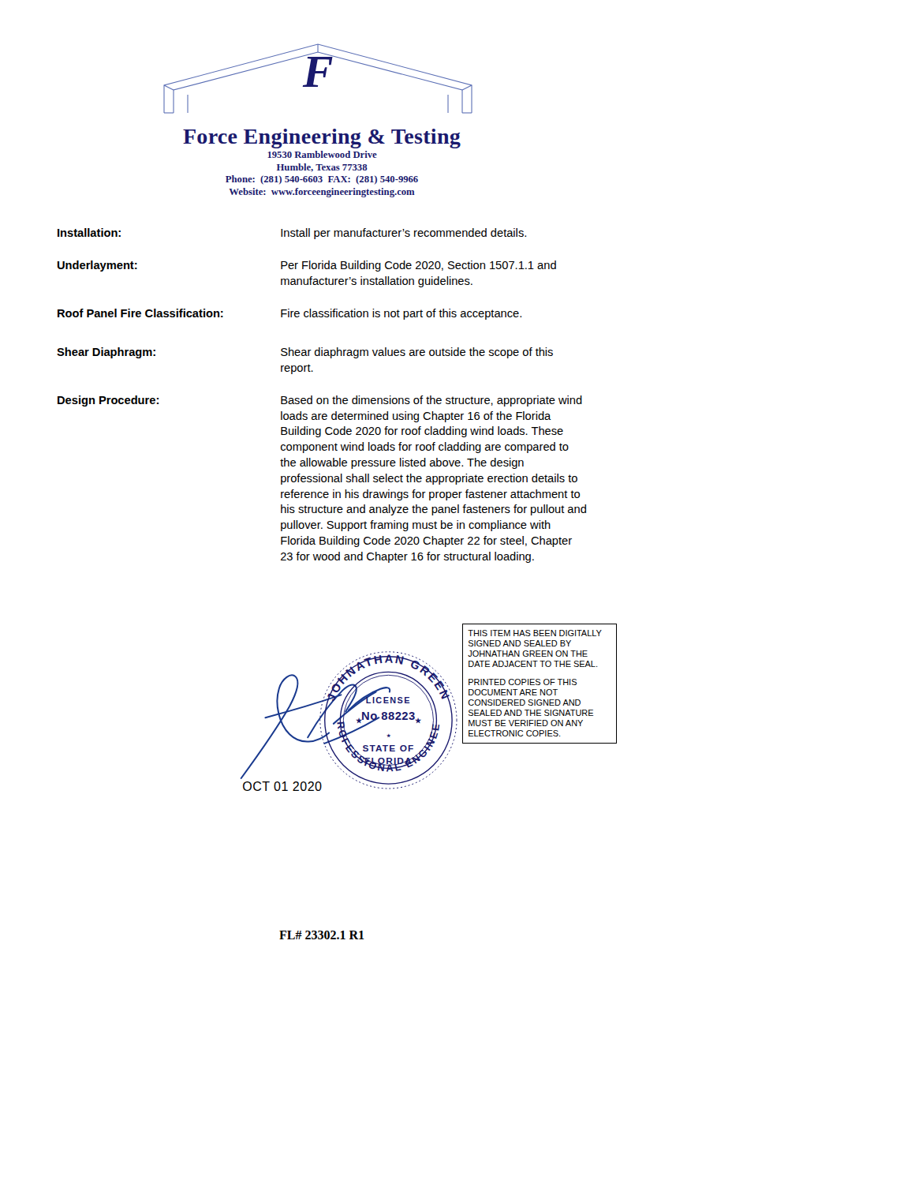F
Force Engineering & Testing
19530 Ramblewood Drive
Humble, Texas 77338
Phone: (281) 540-6603 FAX: (281) 540-9966
Website: www.forceengineeringtesting.com
| Installation: | Install per manufacturer’s recommended details. |
| Underlayment: | Per Florida Building Code 2020, Section 1507.1.1 and manufacturer’s installation guidelines. |
| Roof Panel Fire Classification: | Fire classification is not part of this acceptance. |
| Shear Diaphragm: | Shear diaphragm values are outside the scope of this report. |
| Design Procedure: | Based on the dimensions of the structure, appropriate wind loads are determined using Chapter 16 of the Florida Building Code 2020 for roof cladding wind loads. These component wind loads for roof cladding are compared to the allowable pressure listed above. The design professional shall select the appropriate erection details to reference in his drawings for proper fastener attachment to his structure and analyze the panel fasteners for pullout and pullover. Support framing must be in compliance with Florida Building Code 2020 Chapter 22 for steel, Chapter 23 for wood and Chapter 16 for structural loading. |
JOHNATHAN GREEN PROFESSIONAL ENGINEER LICENSE No 88223 ★ STATE OF FLORIDA ★ ★
OCT 01 2020
THIS ITEM HAS BEEN DIGITALLY SIGNED AND SEALED BY JOHNATHAN GREEN ON THE DATE ADJACENT TO THE SEAL.
PRINTED COPIES OF THIS DOCUMENT ARE NOT CONSIDERED SIGNED AND SEALED AND THE SIGNATURE MUST BE VERIFIED ON ANY ELECTRONIC COPIES.
FL# 23302.1 R1